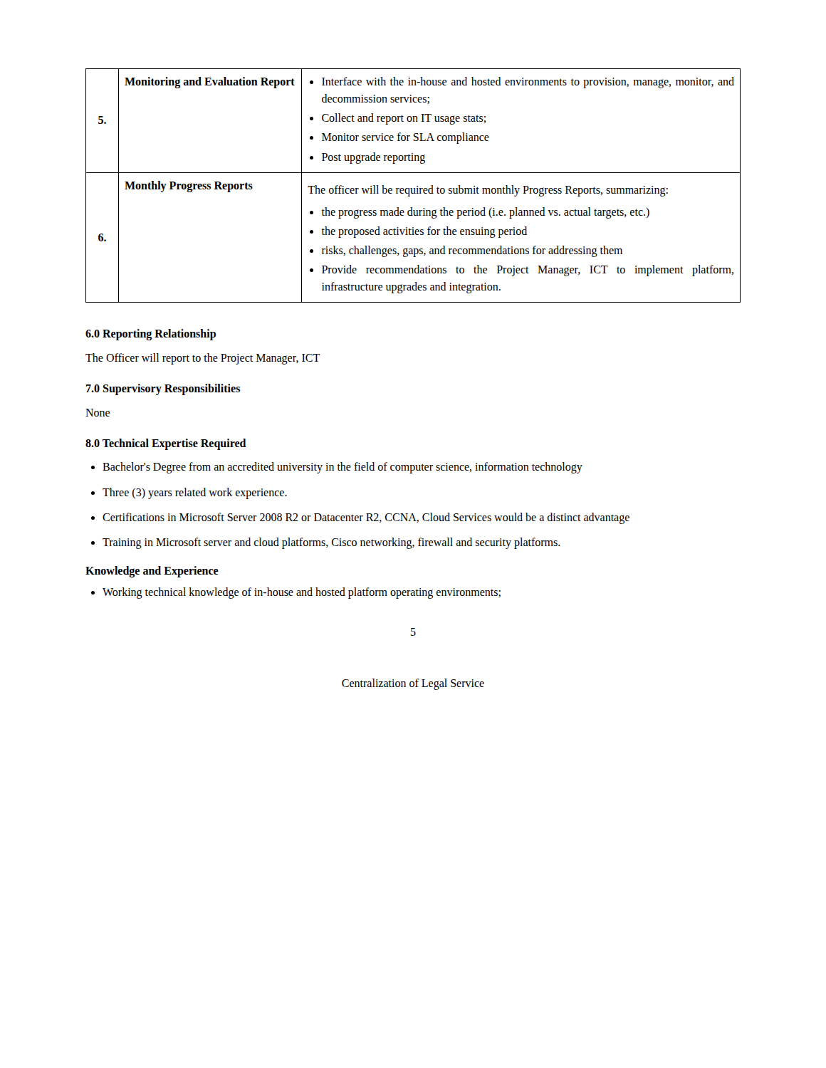| 5. | Monitoring and Evaluation Report | Interface with the in-house and hosted environments to provision, manage, monitor, and decommission services; Collect and report on IT usage stats; Monitor service for SLA compliance Post upgrade reporting |
| 6. | Monthly Progress Reports | The officer will be required to submit monthly Progress Reports, summarizing: the progress made during the period (i.e. planned vs. actual targets, etc.) the proposed activities for the ensuing period risks, challenges, gaps, and recommendations for addressing them Provide recommendations to the Project Manager, ICT to implement platform, infrastructure upgrades and integration. |
6.0 Reporting Relationship
The Officer will report to the Project Manager, ICT
7.0 Supervisory Responsibilities
None
8.0 Technical Expertise Required
Bachelor's Degree from an accredited university in the field of computer science, information technology
Three (3) years related work experience.
Certifications in Microsoft Server 2008 R2 or Datacenter R2, CCNA, Cloud Services would be a distinct advantage
Training in Microsoft server and cloud platforms, Cisco networking, firewall and security platforms.
Knowledge and Experience
Working technical knowledge of in-house and hosted platform operating environments;
5
Centralization of Legal Service